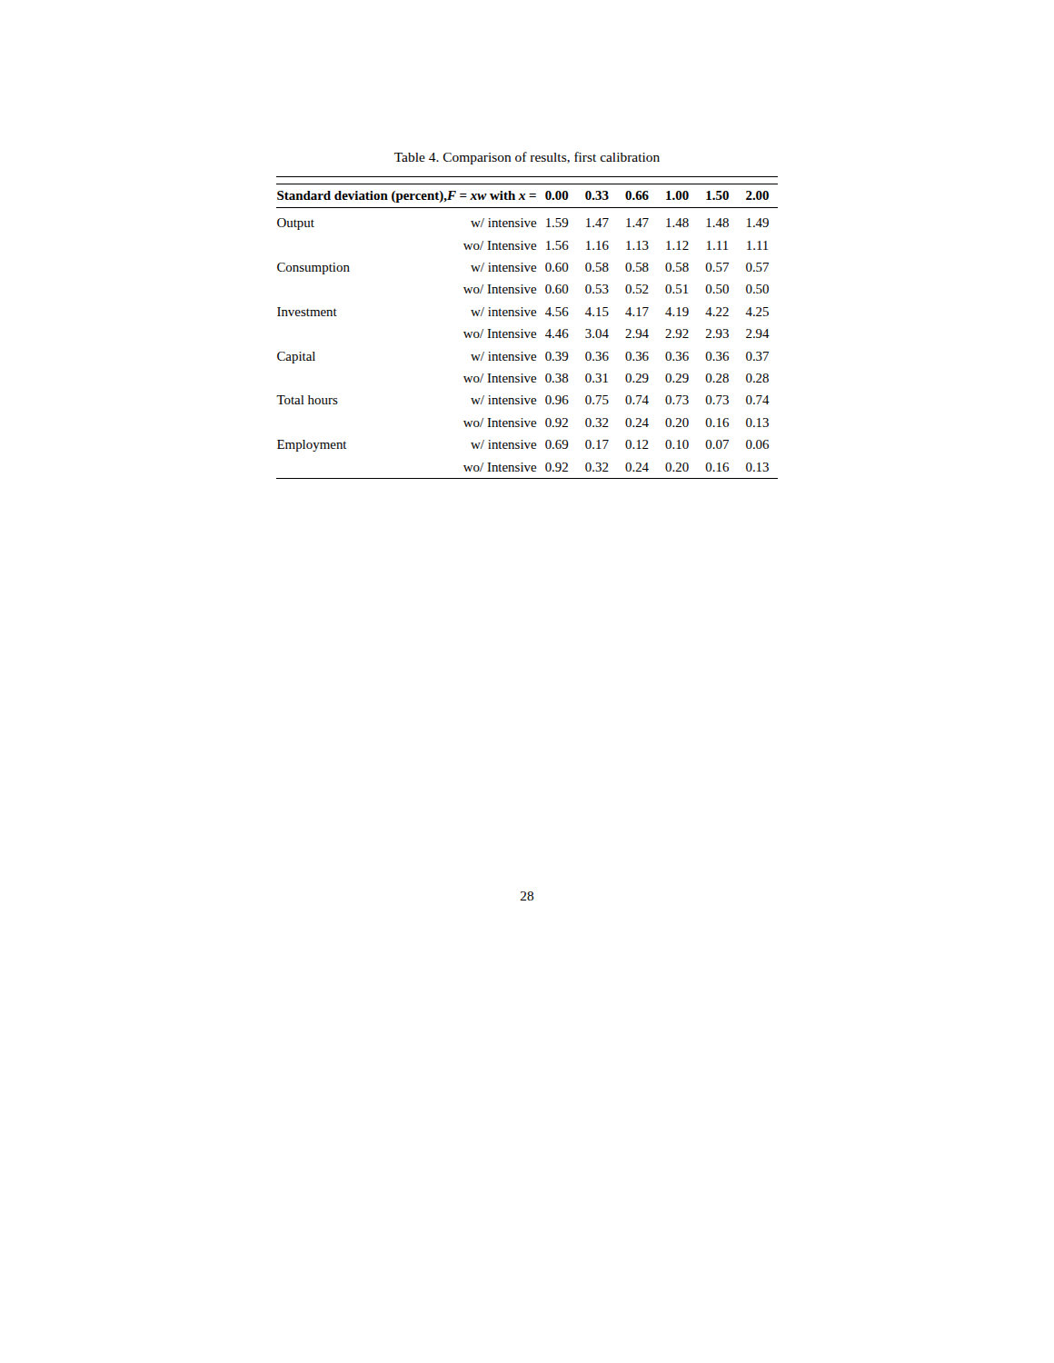Table 4. Comparison of results, first calibration
| Standard deviation (percent), | F = xw with x = | 0.00 | 0.33 | 0.66 | 1.00 | 1.50 | 2.00 |
| --- | --- | --- | --- | --- | --- | --- | --- |
| Output | w/ intensive | 1.59 | 1.47 | 1.47 | 1.48 | 1.48 | 1.49 |
| | wo/ Intensive | 1.56 | 1.16 | 1.13 | 1.12 | 1.11 | 1.11 |
| Consumption | w/ intensive | 0.60 | 0.58 | 0.58 | 0.58 | 0.57 | 0.57 |
| | wo/ Intensive | 0.60 | 0.53 | 0.52 | 0.51 | 0.50 | 0.50 |
| Investment | w/ intensive | 4.56 | 4.15 | 4.17 | 4.19 | 4.22 | 4.25 |
| | wo/ Intensive | 4.46 | 3.04 | 2.94 | 2.92 | 2.93 | 2.94 |
| Capital | w/ intensive | 0.39 | 0.36 | 0.36 | 0.36 | 0.36 | 0.37 |
| | wo/ Intensive | 0.38 | 0.31 | 0.29 | 0.29 | 0.28 | 0.28 |
| Total hours | w/ intensive | 0.96 | 0.75 | 0.74 | 0.73 | 0.73 | 0.74 |
| | wo/ Intensive | 0.92 | 0.32 | 0.24 | 0.20 | 0.16 | 0.13 |
| Employment | w/ intensive | 0.69 | 0.17 | 0.12 | 0.10 | 0.07 | 0.06 |
| | wo/ Intensive | 0.92 | 0.32 | 0.24 | 0.20 | 0.16 | 0.13 |
28